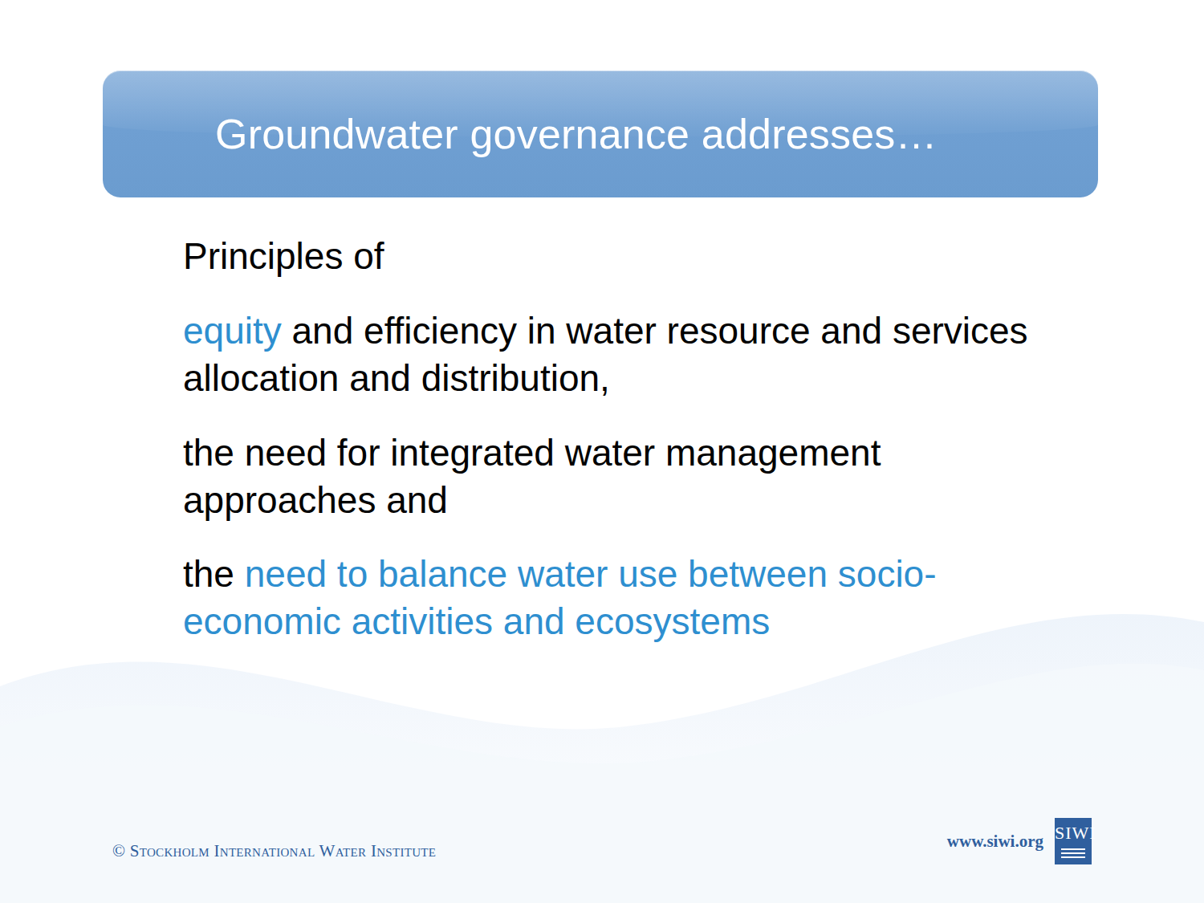Groundwater governance addresses…
Principles of
equity and efficiency in water resource and services allocation and distribution,
the need for integrated water management approaches and
the need to balance water use between socio-economic activities and ecosystems
© Stockholm International Water Institute
www.siwi.org SIWI